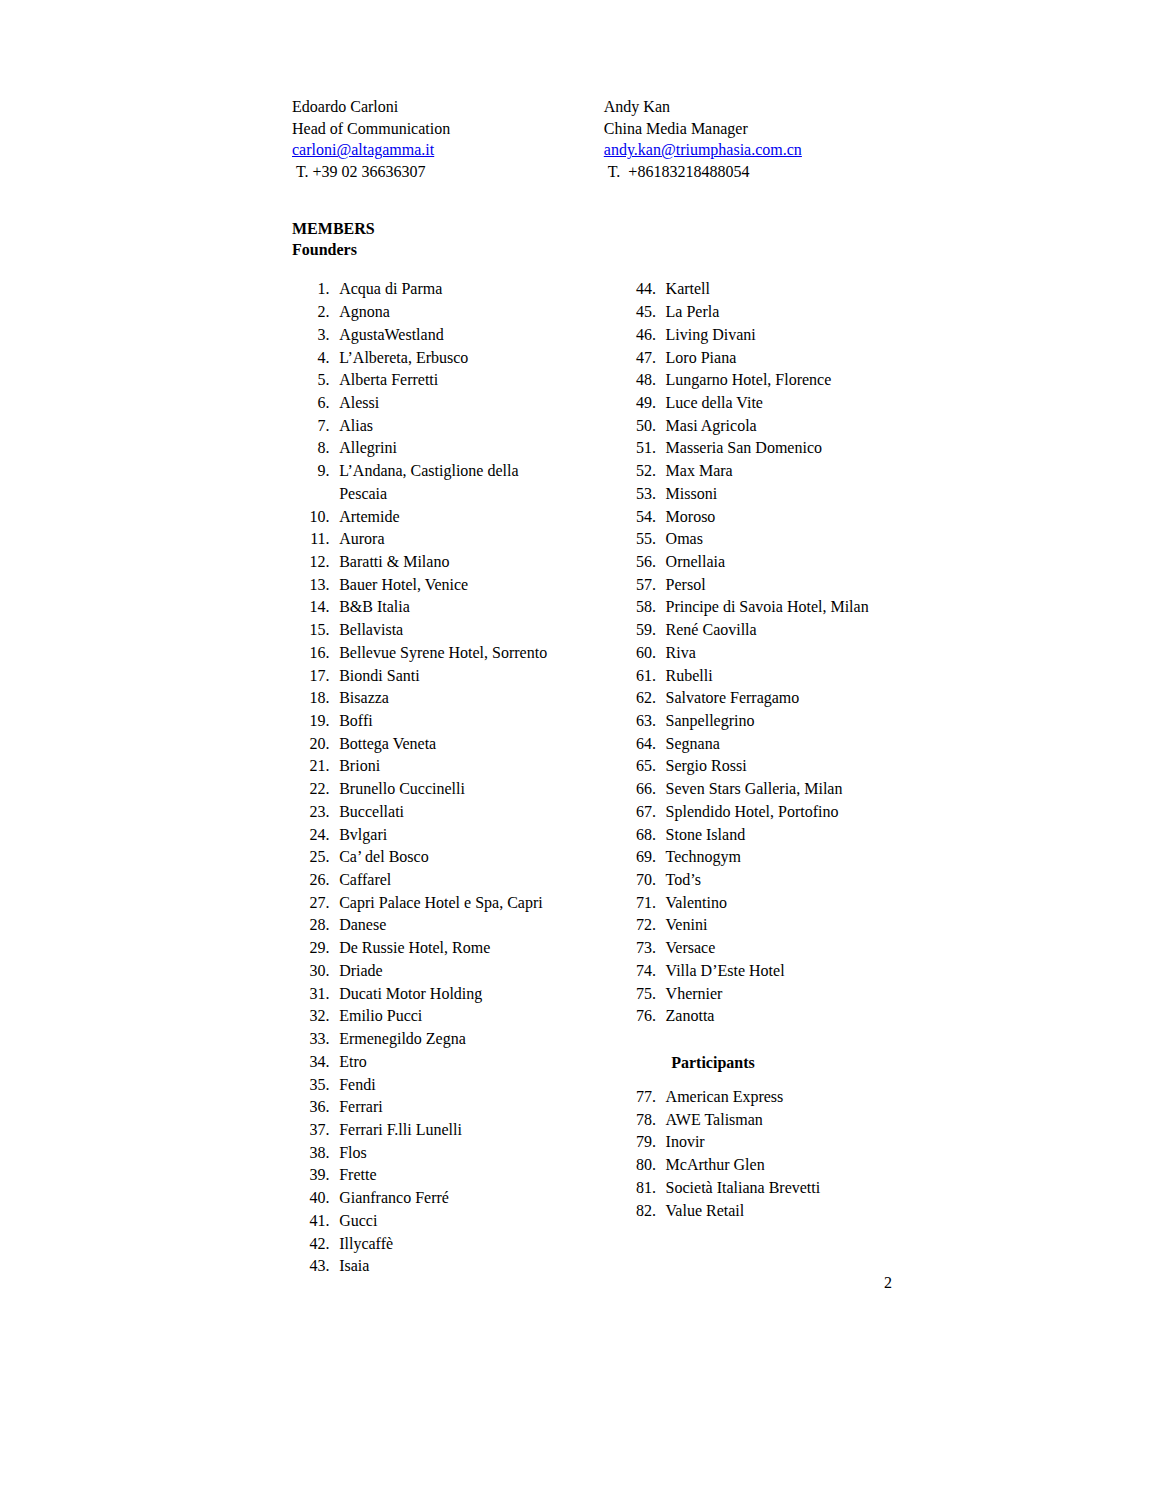Edoardo Carloni
Head of Communication
carloni@altagamma.it
T. +39 02 36636307
Andy Kan
China Media Manager
andy.kan@triumphasia.com.cn
T. +86183218488054
MEMBERS
Founders
Acqua di Parma
Agnona
AgustaWestland
L’Albereta, Erbusco
Alberta Ferretti
Alessi
Alias
Allegrini
L’Andana, Castiglione della Pescaia
Artemide
Aurora
Baratti & Milano
Bauer Hotel, Venice
B&B Italia
Bellavista
Bellevue Syrene Hotel, Sorrento
Biondi Santi
Bisazza
Boffi
Bottega Veneta
Brioni
Brunello Cuccinelli
Buccellati
Bvlgari
Ca’ del Bosco
Caffarel
Capri Palace Hotel e Spa, Capri
Danese
De Russie Hotel, Rome
Driade
Ducati Motor Holding
Emilio Pucci
Ermenegildo Zegna
Etro
Fendi
Ferrari
Ferrari F.lli Lunelli
Flos
Frette
Gianfranco Ferré
Gucci
Illycaffè
Isaia
Kartell
La Perla
Living Divani
Loro Piana
Lungarno Hotel, Florence
Luce della Vite
Masi Agricola
Masseria San Domenico
Max Mara
Missoni
Moroso
Omas
Ornellaia
Persol
Principe di Savoia Hotel, Milan
René Caovilla
Riva
Rubelli
Salvatore Ferragamo
Sanpellegrino
Segnana
Sergio Rossi
Seven Stars Galleria, Milan
Splendido Hotel, Portofino
Stone Island
Technogym
Tod’s
Valentino
Venini
Versace
Villa D’Este Hotel
Vhernier
Zanotta
Participants
American Express
AWE Talisman
Inovir
McArthur Glen
Società Italiana Brevetti
Value Retail
2